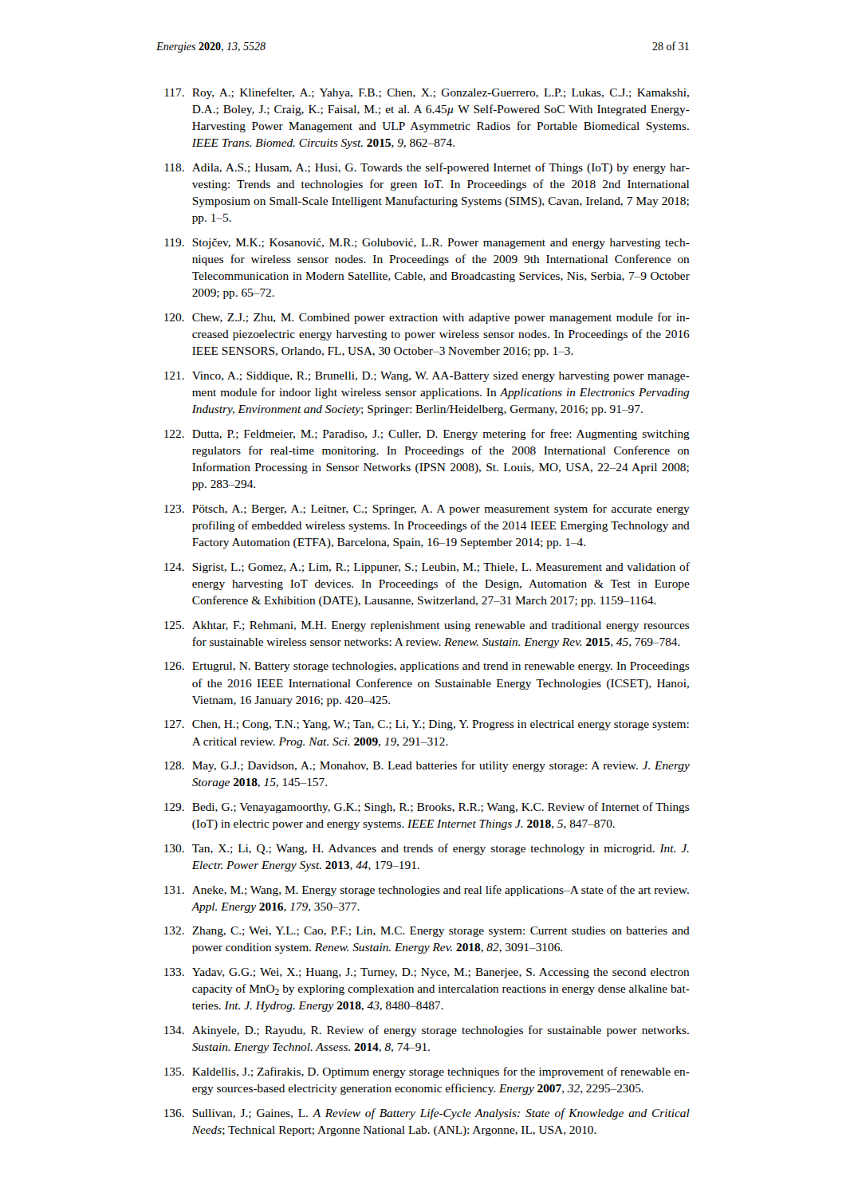Energies 2020, 13, 5528
28 of 31
Roy, A.; Klinefelter, A.; Yahya, F.B.; Chen, X.; Gonzalez-Guerrero, L.P.; Lukas, C.J.; Kamakshi, D.A.; Boley, J.; Craig, K.; Faisal, M.; et al. A 6.45µ W Self-Powered SoC With Integrated Energy-Harvesting Power Management and ULP Asymmetric Radios for Portable Biomedical Systems. IEEE Trans. Biomed. Circuits Syst. 2015, 9, 862–874.
Adila, A.S.; Husam, A.; Husi, G. Towards the self-powered Internet of Things (IoT) by energy harvesting: Trends and technologies for green IoT. In Proceedings of the 2018 2nd International Symposium on Small-Scale Intelligent Manufacturing Systems (SIMS), Cavan, Ireland, 7 May 2018; pp. 1–5.
Stojčev, M.K.; Kosanović, M.R.; Golubović, L.R. Power management and energy harvesting techniques for wireless sensor nodes. In Proceedings of the 2009 9th International Conference on Telecommunication in Modern Satellite, Cable, and Broadcasting Services, Nis, Serbia, 7–9 October 2009; pp. 65–72.
Chew, Z.J.; Zhu, M. Combined power extraction with adaptive power management module for increased piezoelectric energy harvesting to power wireless sensor nodes. In Proceedings of the 2016 IEEE SENSORS, Orlando, FL, USA, 30 October–3 November 2016; pp. 1–3.
Vinco, A.; Siddique, R.; Brunelli, D.; Wang, W. AA-Battery sized energy harvesting power management module for indoor light wireless sensor applications. In Applications in Electronics Pervading Industry, Environment and Society; Springer: Berlin/Heidelberg, Germany, 2016; pp. 91–97.
Dutta, P.; Feldmeier, M.; Paradiso, J.; Culler, D. Energy metering for free: Augmenting switching regulators for real-time monitoring. In Proceedings of the 2008 International Conference on Information Processing in Sensor Networks (IPSN 2008), St. Louis, MO, USA, 22–24 April 2008; pp. 283–294.
Pötsch, A.; Berger, A.; Leitner, C.; Springer, A. A power measurement system for accurate energy profiling of embedded wireless systems. In Proceedings of the 2014 IEEE Emerging Technology and Factory Automation (ETFA), Barcelona, Spain, 16–19 September 2014; pp. 1–4.
Sigrist, L.; Gomez, A.; Lim, R.; Lippuner, S.; Leubin, M.; Thiele, L. Measurement and validation of energy harvesting IoT devices. In Proceedings of the Design, Automation & Test in Europe Conference & Exhibition (DATE), Lausanne, Switzerland, 27–31 March 2017; pp. 1159–1164.
Akhtar, F.; Rehmani, M.H. Energy replenishment using renewable and traditional energy resources for sustainable wireless sensor networks: A review. Renew. Sustain. Energy Rev. 2015, 45, 769–784.
Ertugrul, N. Battery storage technologies, applications and trend in renewable energy. In Proceedings of the 2016 IEEE International Conference on Sustainable Energy Technologies (ICSET), Hanoi, Vietnam, 16 January 2016; pp. 420–425.
Chen, H.; Cong, T.N.; Yang, W.; Tan, C.; Li, Y.; Ding, Y. Progress in electrical energy storage system: A critical review. Prog. Nat. Sci. 2009, 19, 291–312.
May, G.J.; Davidson, A.; Monahov, B. Lead batteries for utility energy storage: A review. J. Energy Storage 2018, 15, 145–157.
Bedi, G.; Venayagamoorthy, G.K.; Singh, R.; Brooks, R.R.; Wang, K.C. Review of Internet of Things (IoT) in electric power and energy systems. IEEE Internet Things J. 2018, 5, 847–870.
Tan, X.; Li, Q.; Wang, H. Advances and trends of energy storage technology in microgrid. Int. J. Electr. Power Energy Syst. 2013, 44, 179–191.
Aneke, M.; Wang, M. Energy storage technologies and real life applications–A state of the art review. Appl. Energy 2016, 179, 350–377.
Zhang, C.; Wei, Y.L.; Cao, P.F.; Lin, M.C. Energy storage system: Current studies on batteries and power condition system. Renew. Sustain. Energy Rev. 2018, 82, 3091–3106.
Yadav, G.G.; Wei, X.; Huang, J.; Turney, D.; Nyce, M.; Banerjee, S. Accessing the second electron capacity of MnO2 by exploring complexation and intercalation reactions in energy dense alkaline batteries. Int. J. Hydrog. Energy 2018, 43, 8480–8487.
Akinyele, D.; Rayudu, R. Review of energy storage technologies for sustainable power networks. Sustain. Energy Technol. Assess. 2014, 8, 74–91.
Kaldellis, J.; Zafirakis, D. Optimum energy storage techniques for the improvement of renewable energy sources-based electricity generation economic efficiency. Energy 2007, 32, 2295–2305.
Sullivan, J.; Gaines, L. A Review of Battery Life-Cycle Analysis: State of Knowledge and Critical Needs; Technical Report; Argonne National Lab. (ANL): Argonne, IL, USA, 2010.